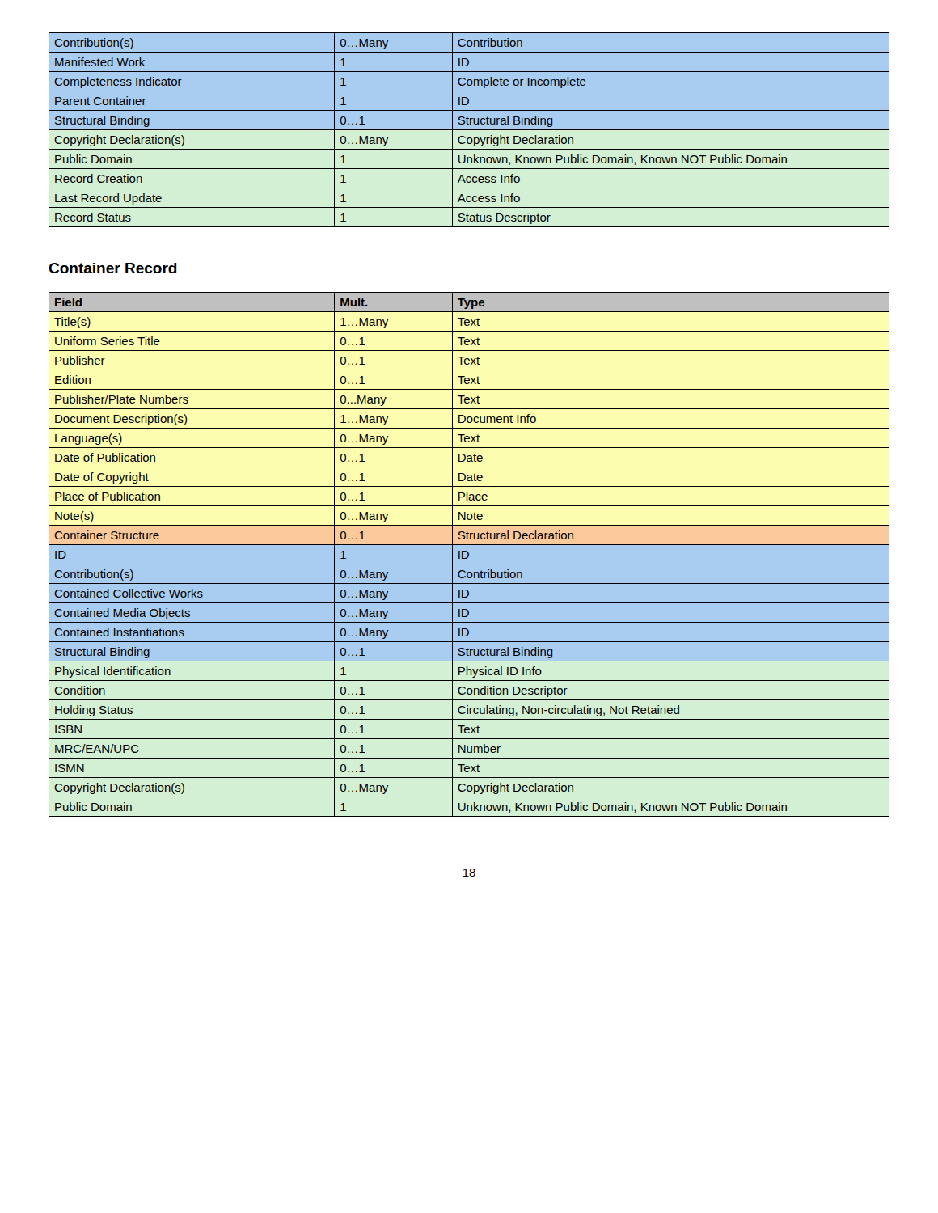| Contribution(s) | 0…Many | Contribution |
| Manifested Work | 1 | ID |
| Completeness Indicator | 1 | Complete or Incomplete |
| Parent Container | 1 | ID |
| Structural Binding | 0…1 | Structural Binding |
| Copyright Declaration(s) | 0…Many | Copyright Declaration |
| Public Domain | 1 | Unknown, Known Public Domain, Known NOT Public Domain |
| Record Creation | 1 | Access Info |
| Last Record Update | 1 | Access Info |
| Record Status | 1 | Status Descriptor |
Container Record
| Field | Mult. | Type |
| --- | --- | --- |
| Title(s) | 1…Many | Text |
| Uniform Series Title | 0…1 | Text |
| Publisher | 0…1 | Text |
| Edition | 0…1 | Text |
| Publisher/Plate Numbers | 0...Many | Text |
| Document Description(s) | 1…Many | Document Info |
| Language(s) | 0…Many | Text |
| Date of Publication | 0…1 | Date |
| Date of Copyright | 0…1 | Date |
| Place of Publication | 0…1 | Place |
| Note(s) | 0…Many | Note |
| Container Structure | 0…1 | Structural Declaration |
| ID | 1 | ID |
| Contribution(s) | 0…Many | Contribution |
| Contained Collective Works | 0…Many | ID |
| Contained Media Objects | 0…Many | ID |
| Contained Instantiations | 0…Many | ID |
| Structural Binding | 0…1 | Structural Binding |
| Physical Identification | 1 | Physical ID Info |
| Condition | 0…1 | Condition Descriptor |
| Holding Status | 0…1 | Circulating, Non-circulating, Not Retained |
| ISBN | 0…1 | Text |
| MRC/EAN/UPC | 0…1 | Number |
| ISMN | 0…1 | Text |
| Copyright Declaration(s) | 0…Many | Copyright Declaration |
| Public Domain | 1 | Unknown, Known Public Domain, Known NOT Public Domain |
18